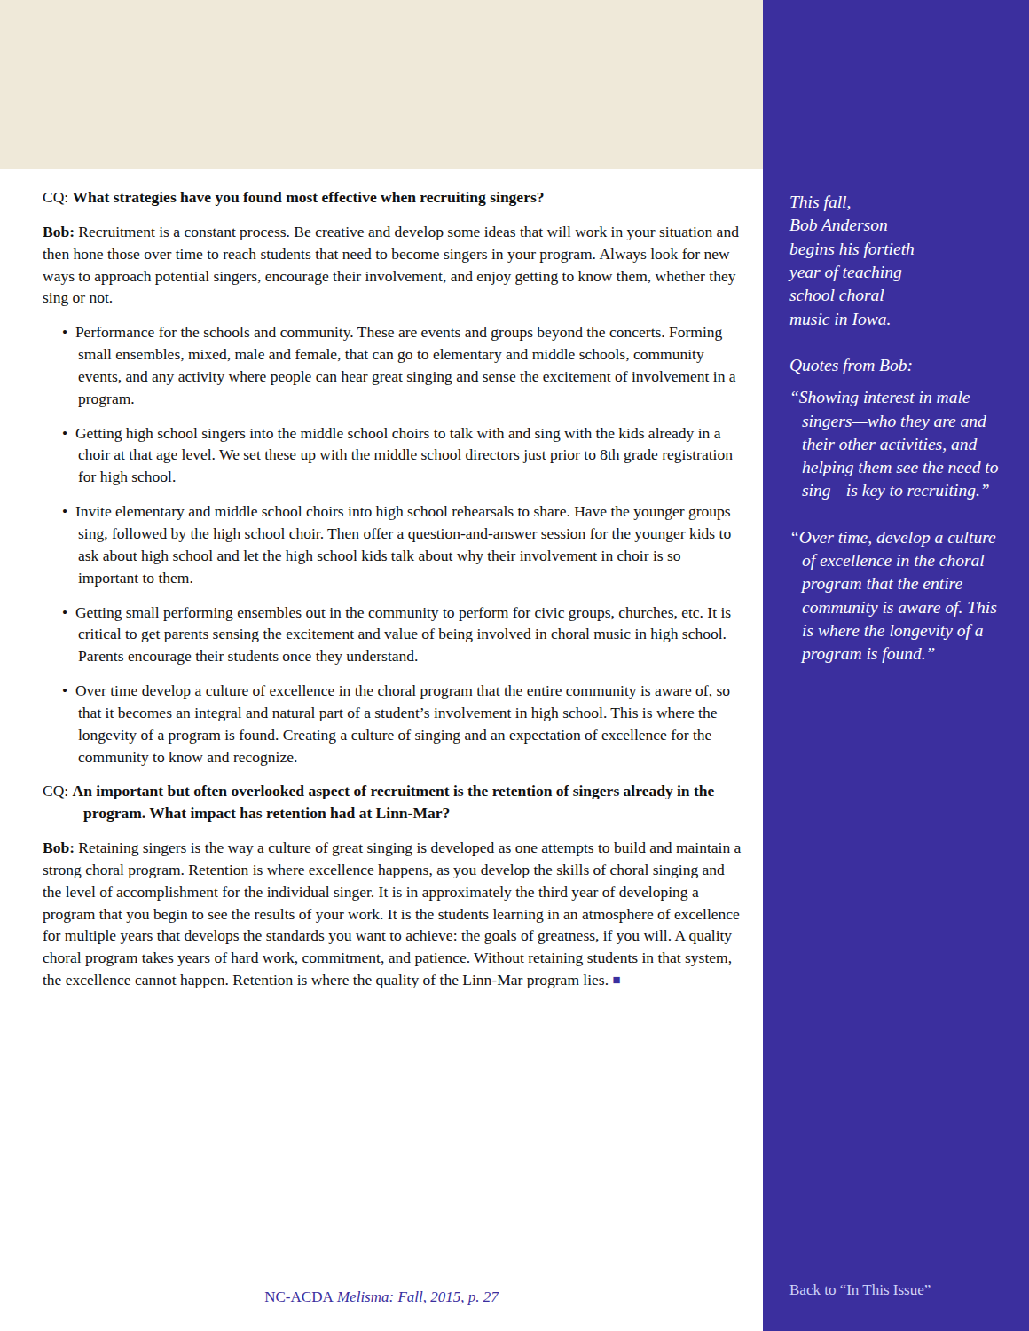This fall,
Bob Anderson
begins his fortieth
year of teaching
school choral
music in Iowa.
Quotes from Bob:
“Showing interest in male singers—who they are and their other activities, and helping them see the need to sing—is key to recruiting.”
“Over time, develop a culture of excellence in the choral program that the entire community is aware of. This is where the longevity of a program is found.”
Back to “In This Issue”
CQ: What strategies have you found most effective when recruiting singers?
Bob: Recruitment is a constant process. Be creative and develop some ideas that will work in your situation and then hone those over time to reach students that need to become singers in your program. Always look for new ways to approach potential singers, encourage their involvement, and enjoy getting to know them, whether they sing or not.
Performance for the schools and community. These are events and groups beyond the concerts. Forming small ensembles, mixed, male and female, that can go to elementary and middle schools, community events, and any activity where people can hear great singing and sense the excitement of involvement in a program.
Getting high school singers into the middle school choirs to talk with and sing with the kids already in a choir at that age level. We set these up with the middle school directors just prior to 8th grade registration for high school.
Invite elementary and middle school choirs into high school rehearsals to share. Have the younger groups sing, followed by the high school choir. Then offer a question-and-answer session for the younger kids to ask about high school and let the high school kids talk about why their involvement in choir is so important to them.
Getting small performing ensembles out in the community to perform for civic groups, churches, etc. It is critical to get parents sensing the excitement and value of being involved in choral music in high school. Parents encourage their students once they understand.
Over time develop a culture of excellence in the choral program that the entire community is aware of, so that it becomes an integral and natural part of a student’s involvement in high school. This is where the longevity of a program is found. Creating a culture of singing and an expectation of excellence for the community to know and recognize.
CQ: An important but often overlooked aspect of recruitment is the retention of singers already in the program. What impact has retention had at Linn-Mar?
Bob: Retaining singers is the way a culture of great singing is developed as one attempts to build and maintain a strong choral program. Retention is where excellence happens, as you develop the skills of choral singing and the level of accomplishment for the individual singer. It is in approximately the third year of developing a program that you begin to see the results of your work. It is the students learning in an atmosphere of excellence for multiple years that develops the standards you want to achieve: the goals of greatness, if you will. A quality choral program takes years of hard work, commitment, and patience. Without retaining students in that system, the excellence cannot happen. Retention is where the quality of the Linn-Mar program lies. ■
NC-ACDA Melisma: Fall, 2015, p. 27